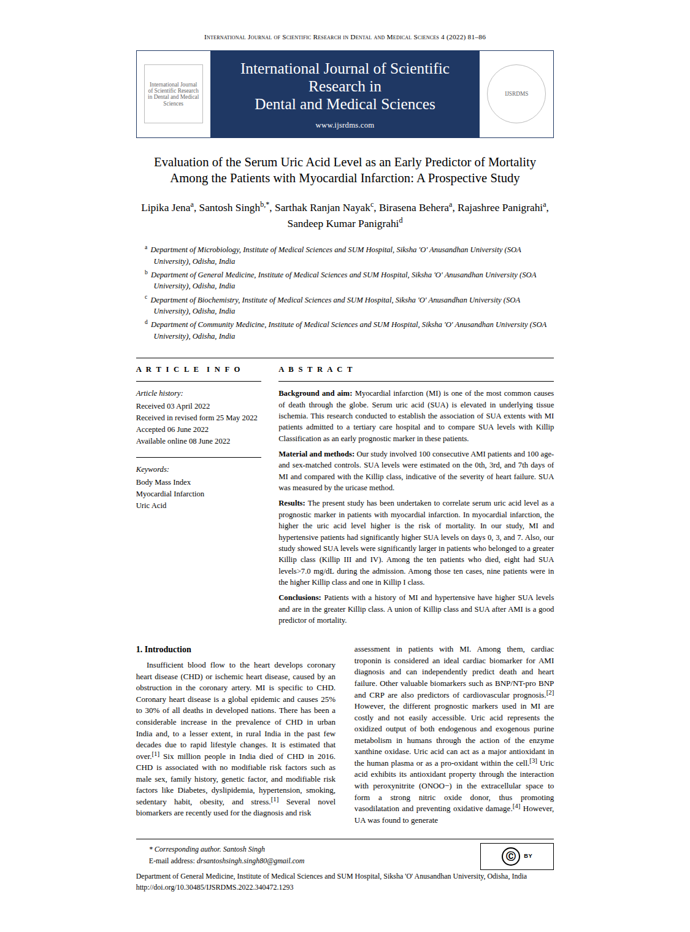International Journal of Scientific Research in Dental and Medical Sciences 4 (2022) 81–86
International Journal of Scientific Research in Dental and Medical Sciences
International Journal of Scientific Research in
Dental and Medical Sciences
www.ijsrdms.com
IJSRDMS
Evaluation of the Serum Uric Acid Level as an Early Predictor of Mortality Among the Patients with Myocardial Infarction: A Prospective Study
Lipika Jenaa, Santosh Singhb,*, Sarthak Ranjan Nayakc, Birasena Beheraa, Rajashree Panigrahia,
Sandeep Kumar Panigrahid
a Department of Microbiology, Institute of Medical Sciences and SUM Hospital, Siksha 'O' Anusandhan University (SOA University), Odisha, India
b Department of General Medicine, Institute of Medical Sciences and SUM Hospital, Siksha 'O' Anusandhan University (SOA University), Odisha, India
c Department of Biochemistry, Institute of Medical Sciences and SUM Hospital, Siksha 'O' Anusandhan University (SOA University), Odisha, India
d Department of Community Medicine, Institute of Medical Sciences and SUM Hospital, Siksha 'O' Anusandhan University (SOA University), Odisha, India
A R T I C L E I N F O
Article history:
Received 03 April 2022
Received in revised form 25 May 2022
Accepted 06 June 2022
Available online 08 June 2022
Keywords:
Body Mass Index
Myocardial Infarction
Uric Acid
A B S T R A C T
Background and aim: Myocardial infarction (MI) is one of the most common causes of death through the globe. Serum uric acid (SUA) is elevated in underlying tissue ischemia. This research conducted to establish the association of SUA extents with MI patients admitted to a tertiary care hospital and to compare SUA levels with Killip Classification as an early prognostic marker in these patients.
Material and methods: Our study involved 100 consecutive AMI patients and 100 age- and sex-matched controls. SUA levels were estimated on the 0th, 3rd, and 7th days of MI and compared with the Killip class, indicative of the severity of heart failure. SUA was measured by the uricase method.
Results: The present study has been undertaken to correlate serum uric acid level as a prognostic marker in patients with myocardial infarction. In myocardial infarction, the higher the uric acid level higher is the risk of mortality. In our study, MI and hypertensive patients had significantly higher SUA levels on days 0, 3, and 7. Also, our study showed SUA levels were significantly larger in patients who belonged to a greater Killip class (Killip III and IV). Among the ten patients who died, eight had SUA levels>7.0 mg/dL during the admission. Among those ten cases, nine patients were in the higher Killip class and one in Killip I class.
Conclusions: Patients with a history of MI and hypertensive have higher SUA levels and are in the greater Killip class. A union of Killip class and SUA after AMI is a good predictor of mortality.
1. Introduction
Insufficient blood flow to the heart develops coronary heart disease (CHD) or ischemic heart disease, caused by an obstruction in the coronary artery. MI is specific to CHD. Coronary heart disease is a global epidemic and causes 25% to 30% of all deaths in developed nations. There has been a considerable increase in the prevalence of CHD in urban India and, to a lesser extent, in rural India in the past few decades due to rapid lifestyle changes. It is estimated that over.[1] Six million people in India died of CHD in 2016. CHD is associated with no modifiable risk factors such as male sex, family history, genetic factor, and modifiable risk factors like Diabetes, dyslipidemia, hypertension, smoking, sedentary habit, obesity, and stress.[1] Several novel biomarkers are recently used for the diagnosis and risk
assessment in patients with MI. Among them, cardiac troponin is considered an ideal cardiac biomarker for AMI diagnosis and can independently predict death and heart failure. Other valuable biomarkers such as BNP/NT-pro BNP and CRP are also predictors of cardiovascular prognosis.[2] However, the different prognostic markers used in MI are costly and not easily accessible. Uric acid represents the oxidized output of both endogenous and exogenous purine metabolism in humans through the action of the enzyme xanthine oxidase. Uric acid can act as a major antioxidant in the human plasma or as a pro-oxidant within the cell.[3] Uric acid exhibits its antioxidant property through the interaction with peroxynitrite (ONOO−) in the extracellular space to form a strong nitric oxide donor, thus promoting vasodilatation and preventing oxidative damage.[4] However, UA was found to generate
Ⓒ
BY
* Corresponding author. Santosh Singh
E-mail address: drsantoshsingh.singh80@gmail.com
Department of General Medicine, Institute of Medical Sciences and SUM Hospital, Siksha 'O' Anusandhan University, Odisha, India
http://doi.org/10.30485/IJSRDMS.2022.340472.1293